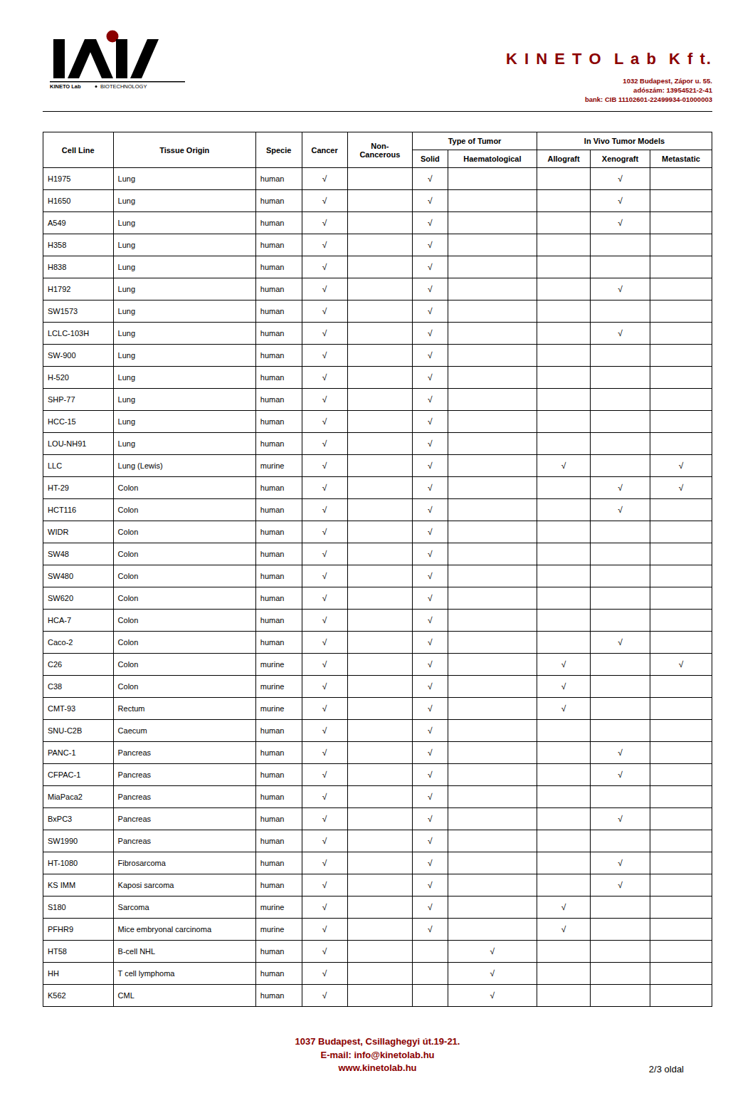KINETO Lab BIOTECHNOLOGY
K I N E T O L a b K f t.
1032 Budapest, Zápor u. 55.
adószám: 13954521-2-41
bank: CIB 11102601-22499934-01000003
| Cell Line | Tissue Origin | Specie | Cancer | Non- Cancerous | Type of Tumor | In Vivo Tumor Models |
| --- | --- | --- | --- | --- | --- | --- |
| Solid | Haematological | Allograft | Xenograft | Metastatic |
| H1975 | Lung | human | √ | | √ | | | √ | |
| H1650 | Lung | human | √ | | √ | | | √ | |
| A549 | Lung | human | √ | | √ | | | √ | |
| H358 | Lung | human | √ | | √ | | | | |
| H838 | Lung | human | √ | | √ | | | | |
| H1792 | Lung | human | √ | | √ | | | √ | |
| SW1573 | Lung | human | √ | | √ | | | | |
| LCLC-103H | Lung | human | √ | | √ | | | √ | |
| SW-900 | Lung | human | √ | | √ | | | | |
| H-520 | Lung | human | √ | | √ | | | | |
| SHP-77 | Lung | human | √ | | √ | | | | |
| HCC-15 | Lung | human | √ | | √ | | | | |
| LOU-NH91 | Lung | human | √ | | √ | | | | |
| LLC | Lung (Lewis) | murine | √ | | √ | | √ | | √ |
| HT-29 | Colon | human | √ | | √ | | | √ | √ |
| HCT116 | Colon | human | √ | | √ | | | √ | |
| WIDR | Colon | human | √ | | √ | | | | |
| SW48 | Colon | human | √ | | √ | | | | |
| SW480 | Colon | human | √ | | √ | | | | |
| SW620 | Colon | human | √ | | √ | | | | |
| HCA-7 | Colon | human | √ | | √ | | | | |
| Caco-2 | Colon | human | √ | | √ | | | √ | |
| C26 | Colon | murine | √ | | √ | | √ | | √ |
| C38 | Colon | murine | √ | | √ | | √ | | |
| CMT-93 | Rectum | murine | √ | | √ | | √ | | |
| SNU-C2B | Caecum | human | √ | | √ | | | | |
| PANC-1 | Pancreas | human | √ | | √ | | | √ | |
| CFPAC-1 | Pancreas | human | √ | | √ | | | √ | |
| MiaPaca2 | Pancreas | human | √ | | √ | | | | |
| BxPC3 | Pancreas | human | √ | | √ | | | √ | |
| SW1990 | Pancreas | human | √ | | √ | | | | |
| HT-1080 | Fibrosarcoma | human | √ | | √ | | | √ | |
| KS IMM | Kaposi sarcoma | human | √ | | √ | | | √ | |
| S180 | Sarcoma | murine | √ | | √ | | √ | | |
| PFHR9 | Mice embryonal carcinoma | murine | √ | | √ | | √ | | |
| HT58 | B-cell NHL | human | √ | | | √ | | | |
| HH | T cell lymphoma | human | √ | | | √ | | | |
| K562 | CML | human | √ | | | √ | | | |
1037 Budapest, Csillaghegyi út.19-21.
E-mail: info@kinetolab.hu
www.kinetolab.hu
2/3 oldal